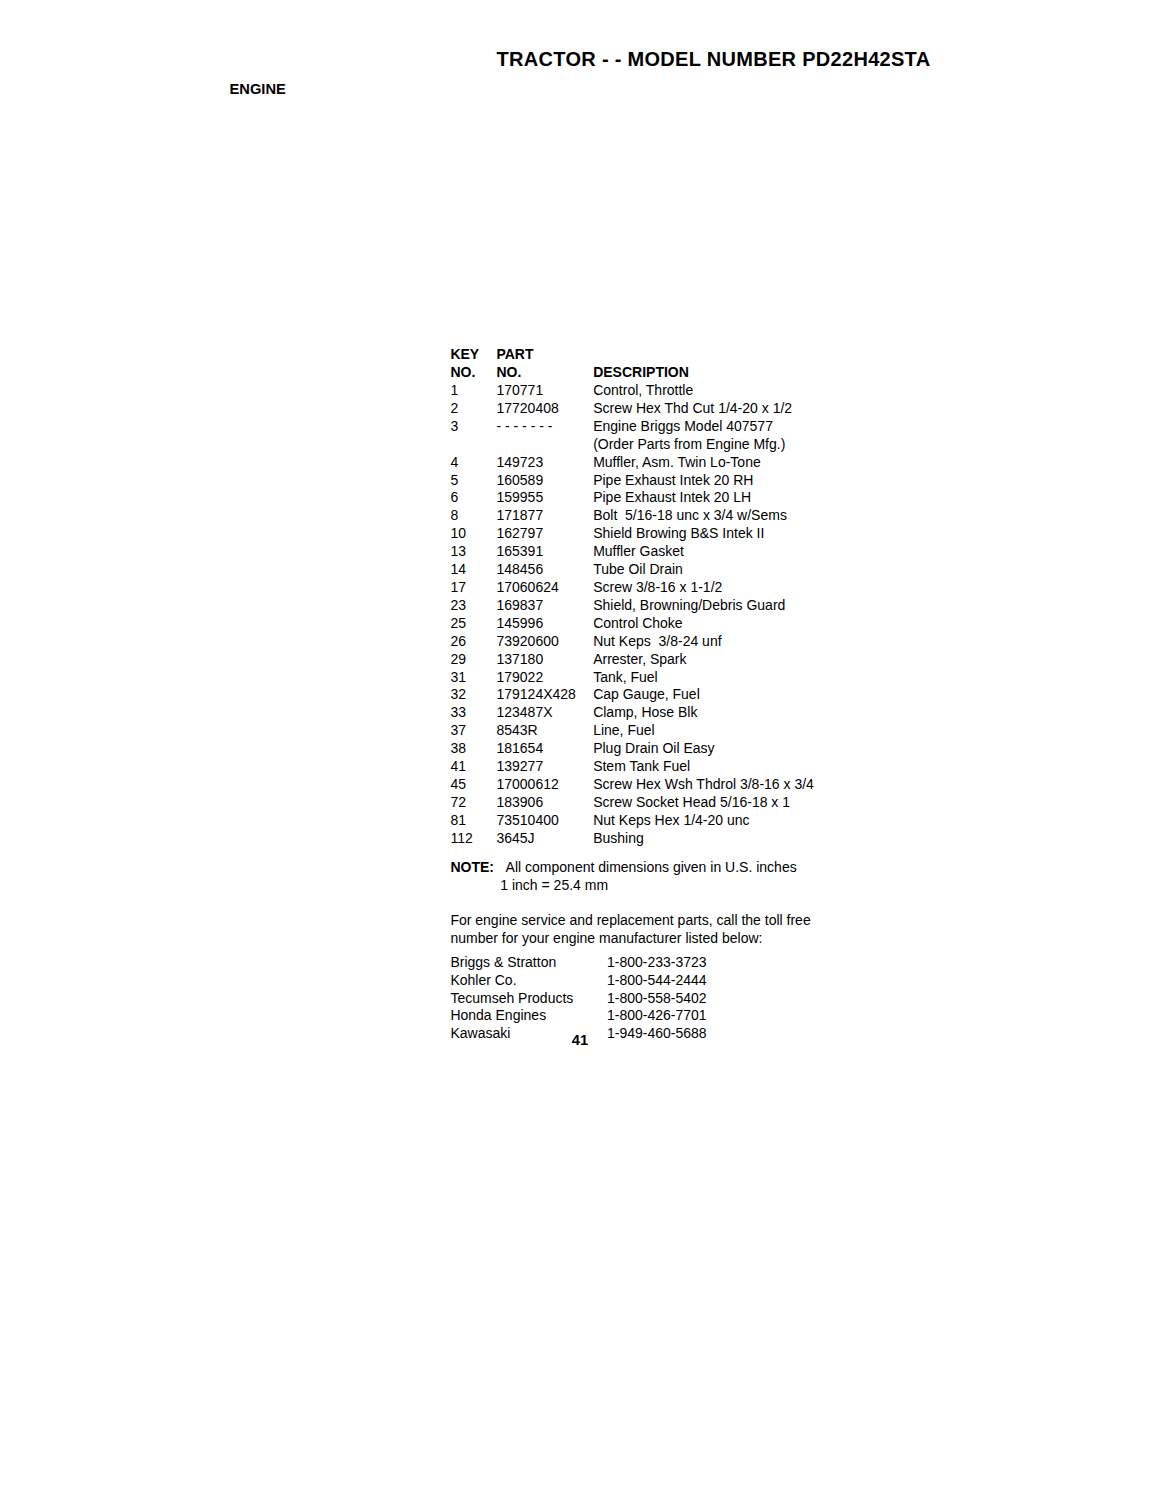TRACTOR - - MODEL NUMBER PD22H42STA
ENGINE
| KEY NO. | PART NO. | DESCRIPTION |
| --- | --- | --- |
| 1 | 170771 | Control, Throttle |
| 2 | 17720408 | Screw Hex Thd Cut 1/4-20 x 1/2 |
| 3 | - - - - - - - | Engine Briggs Model 407577 (Order Parts from Engine Mfg.) |
| 4 | 149723 | Muffler, Asm. Twin Lo-Tone |
| 5 | 160589 | Pipe Exhaust Intek 20 RH |
| 6 | 159955 | Pipe Exhaust Intek 20 LH |
| 8 | 171877 | Bolt 5/16-18 unc x 3/4 w/Sems |
| 10 | 162797 | Shield Browing B&S Intek II |
| 13 | 165391 | Muffler Gasket |
| 14 | 148456 | Tube Oil Drain |
| 17 | 17060624 | Screw 3/8-16 x 1-1/2 |
| 23 | 169837 | Shield, Browning/Debris Guard |
| 25 | 145996 | Control Choke |
| 26 | 73920600 | Nut Keps 3/8-24 unf |
| 29 | 137180 | Arrester, Spark |
| 31 | 179022 | Tank, Fuel |
| 32 | 179124X428 | Cap Gauge, Fuel |
| 33 | 123487X | Clamp, Hose Blk |
| 37 | 8543R | Line, Fuel |
| 38 | 181654 | Plug Drain Oil Easy |
| 41 | 139277 | Stem Tank Fuel |
| 45 | 17000612 | Screw Hex Wsh Thdrol 3/8-16 x 3/4 |
| 72 | 183906 | Screw Socket Head 5/16-18 x 1 |
| 81 | 73510400 | Nut Keps Hex 1/4-20 unc |
| 112 | 3645J | Bushing |
NOTE: All component dimensions given in U.S. inches
1 inch = 25.4 mm
For engine service and replacement parts, call the toll free
number for your engine manufacturer listed below:
| Briggs & Stratton | 1-800-233-3723 |
| Kohler Co. | 1-800-544-2444 |
| Tecumseh Products | 1-800-558-5402 |
| Honda Engines | 1-800-426-7701 |
| Kawasaki | 1-949-460-5688 |
41